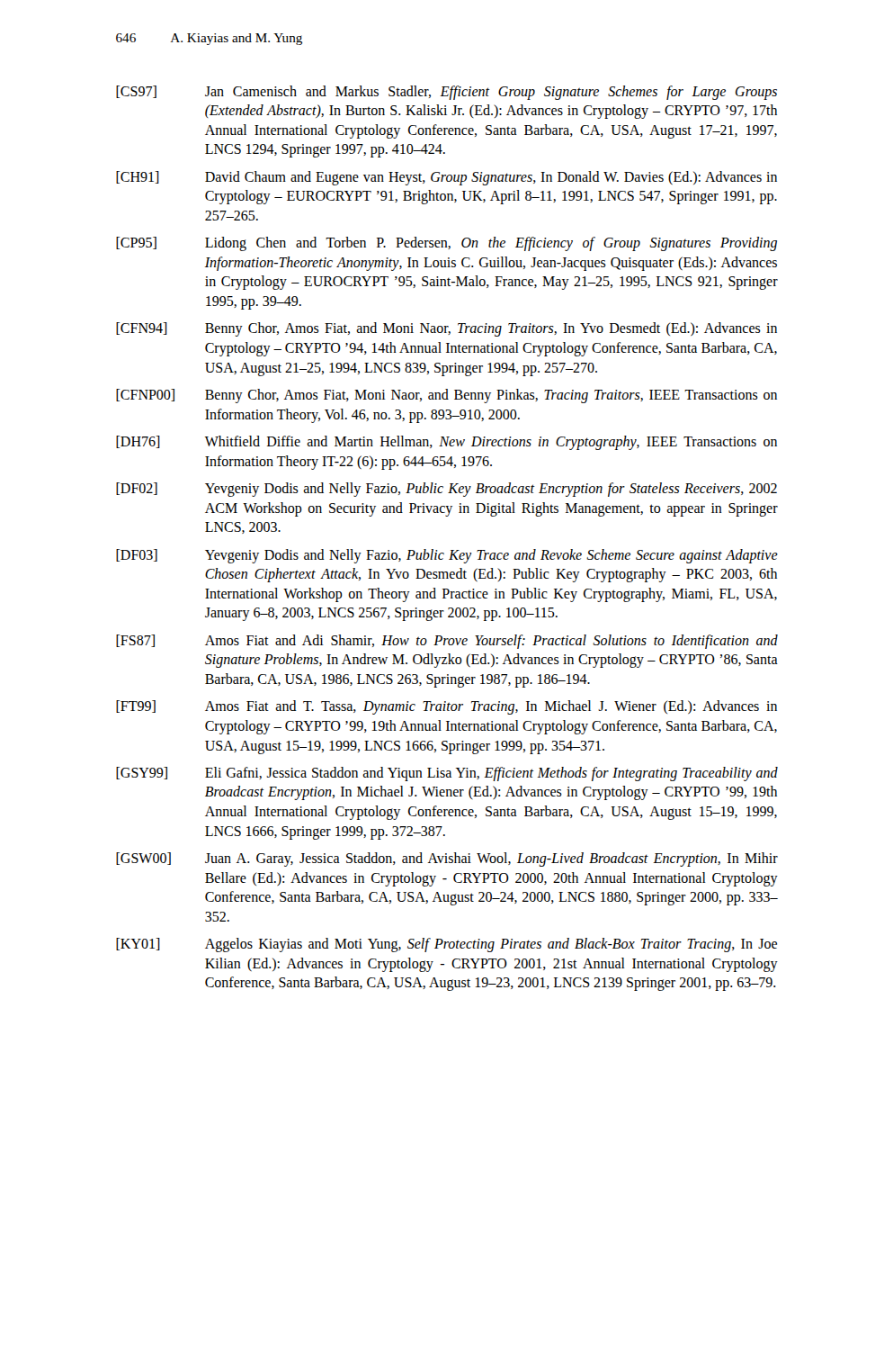646 A. Kiayias and M. Yung
[CS97]
Jan Camenisch and Markus Stadler, Efficient Group Signature Schemes for Large Groups (Extended Abstract), In Burton S. Kaliski Jr. (Ed.): Advances in Cryptology – CRYPTO ’97, 17th Annual International Cryptology Conference, Santa Barbara, CA, USA, August 17–21, 1997, LNCS 1294, Springer 1997, pp. 410–424.
[CH91]
David Chaum and Eugene van Heyst, Group Signatures, In Donald W. Davies (Ed.): Advances in Cryptology – EUROCRYPT ’91, Brighton, UK, April 8–11, 1991, LNCS 547, Springer 1991, pp. 257–265.
[CP95]
Lidong Chen and Torben P. Pedersen, On the Efficiency of Group Signatures Providing Information-Theoretic Anonymity, In Louis C. Guillou, Jean-Jacques Quisquater (Eds.): Advances in Cryptology – EUROCRYPT ’95, Saint-Malo, France, May 21–25, 1995, LNCS 921, Springer 1995, pp. 39–49.
[CFN94]
Benny Chor, Amos Fiat, and Moni Naor, Tracing Traitors, In Yvo Desmedt (Ed.): Advances in Cryptology – CRYPTO ’94, 14th Annual International Cryptology Conference, Santa Barbara, CA, USA, August 21–25, 1994, LNCS 839, Springer 1994, pp. 257–270.
[CFNP00]
Benny Chor, Amos Fiat, Moni Naor, and Benny Pinkas, Tracing Traitors, IEEE Transactions on Information Theory, Vol. 46, no. 3, pp. 893–910, 2000.
[DH76]
Whitfield Diffie and Martin Hellman, New Directions in Cryptography, IEEE Transactions on Information Theory IT-22 (6): pp. 644–654, 1976.
[DF02]
Yevgeniy Dodis and Nelly Fazio, Public Key Broadcast Encryption for Stateless Receivers, 2002 ACM Workshop on Security and Privacy in Digital Rights Management, to appear in Springer LNCS, 2003.
[DF03]
Yevgeniy Dodis and Nelly Fazio, Public Key Trace and Revoke Scheme Secure against Adaptive Chosen Ciphertext Attack, In Yvo Desmedt (Ed.): Public Key Cryptography – PKC 2003, 6th International Workshop on Theory and Practice in Public Key Cryptography, Miami, FL, USA, January 6–8, 2003, LNCS 2567, Springer 2002, pp. 100–115.
[FS87]
Amos Fiat and Adi Shamir, How to Prove Yourself: Practical Solutions to Identification and Signature Problems, In Andrew M. Odlyzko (Ed.): Advances in Cryptology – CRYPTO ’86, Santa Barbara, CA, USA, 1986, LNCS 263, Springer 1987, pp. 186–194.
[FT99]
Amos Fiat and T. Tassa, Dynamic Traitor Tracing, In Michael J. Wiener (Ed.): Advances in Cryptology – CRYPTO ’99, 19th Annual International Cryptology Conference, Santa Barbara, CA, USA, August 15–19, 1999, LNCS 1666, Springer 1999, pp. 354–371.
[GSY99]
Eli Gafni, Jessica Staddon and Yiqun Lisa Yin, Efficient Methods for Integrating Traceability and Broadcast Encryption, In Michael J. Wiener (Ed.): Advances in Cryptology – CRYPTO ’99, 19th Annual International Cryptology Conference, Santa Barbara, CA, USA, August 15–19, 1999, LNCS 1666, Springer 1999, pp. 372–387.
[GSW00]
Juan A. Garay, Jessica Staddon, and Avishai Wool, Long-Lived Broadcast Encryption, In Mihir Bellare (Ed.): Advances in Cryptology - CRYPTO 2000, 20th Annual International Cryptology Conference, Santa Barbara, CA, USA, August 20–24, 2000, LNCS 1880, Springer 2000, pp. 333–352.
[KY01]
Aggelos Kiayias and Moti Yung, Self Protecting Pirates and Black-Box Traitor Tracing, In Joe Kilian (Ed.): Advances in Cryptology - CRYPTO 2001, 21st Annual International Cryptology Conference, Santa Barbara, CA, USA, August 19–23, 2001, LNCS 2139 Springer 2001, pp. 63–79.